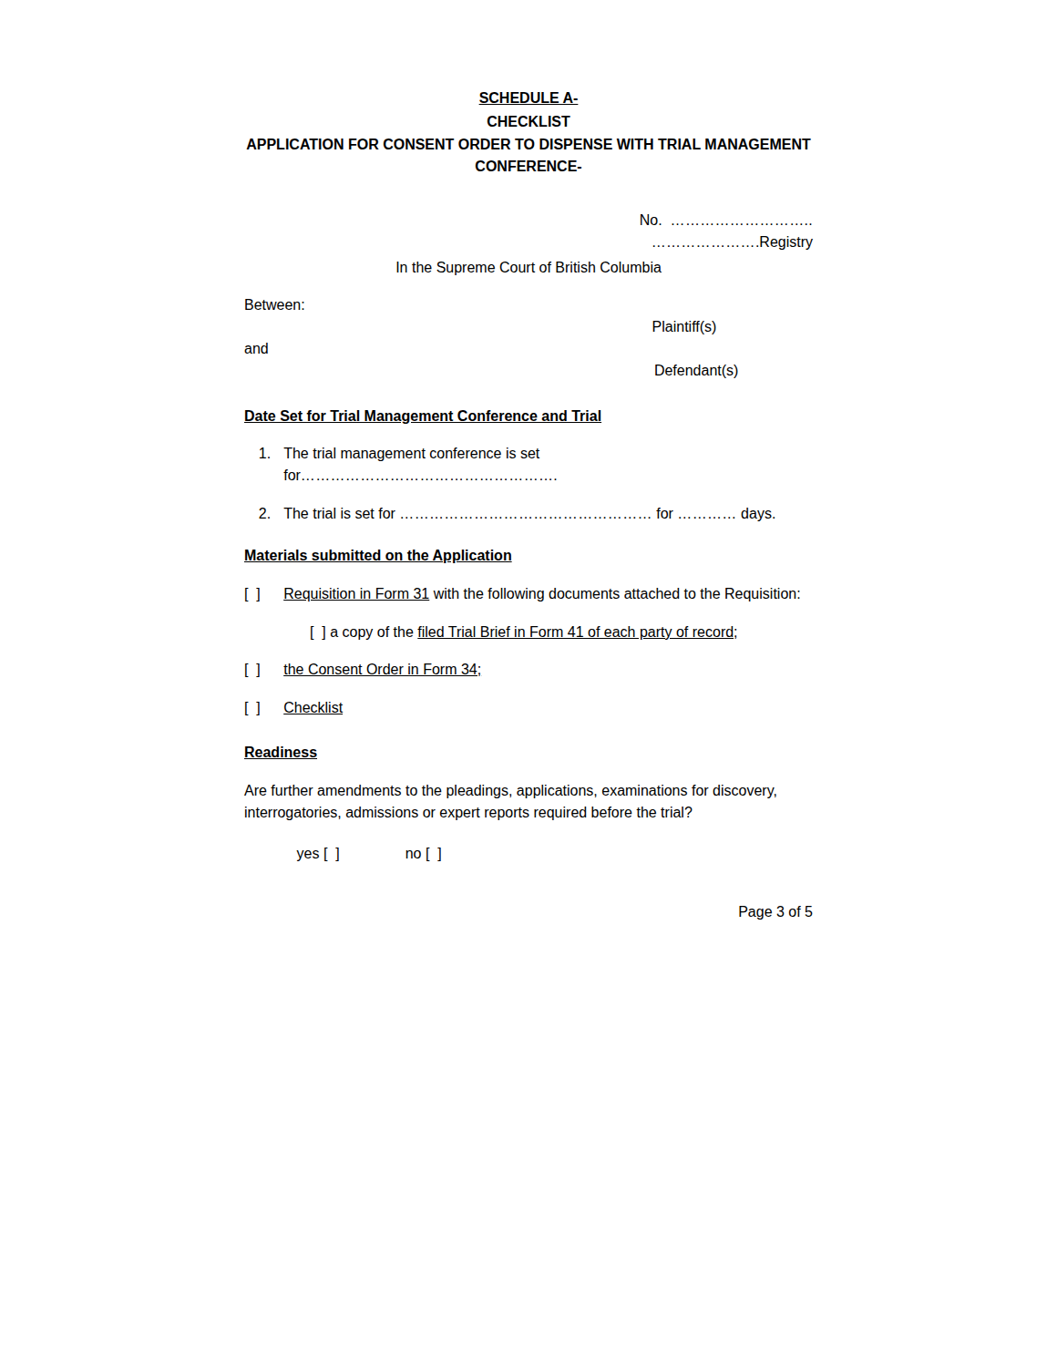SCHEDULE A-
CHECKLIST
APPLICATION FOR CONSENT ORDER TO DISPENSE WITH TRIAL MANAGEMENT CONFERENCE-
No. ………………………..
………………….Registry
In the Supreme Court of British Columbia
Between:
Plaintiff(s)
and
Defendant(s)
Date Set for Trial Management Conference and Trial
The trial management conference is set for…………………………………………….
The trial is set for …………………………………………… for ………… days.
Materials submitted on the Application
[ ] Requisition in Form 31 with the following documents attached to the Requisition:
[ ] a copy of the filed Trial Brief in Form 41 of each party of record;
[ ] the Consent Order in Form 34; [ ] Checklist
Readiness
Are further amendments to the pleadings, applications, examinations for discovery, interrogatories, admissions or expert reports required before the trial?
yes [ ] no [ ]
Page 3 of 5